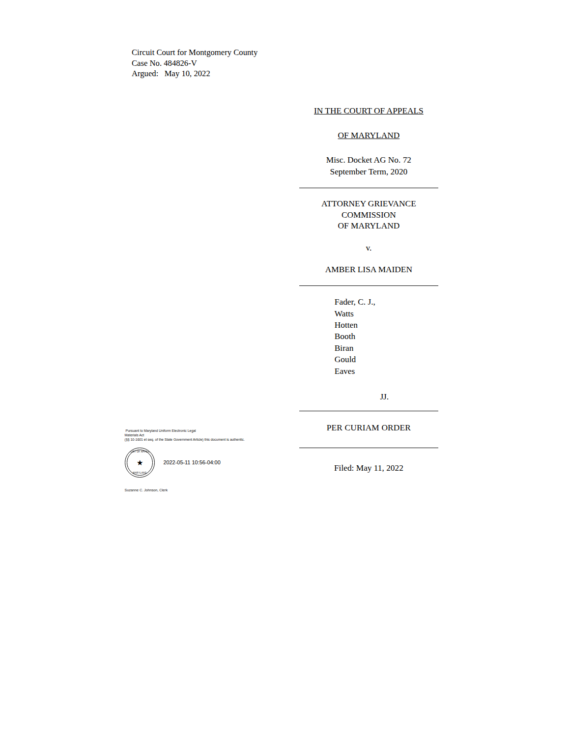Circuit Court for Montgomery County
Case No. 484826-V
Argued: May 10, 2022
IN THE COURT OF APPEALS
OF MARYLAND
Misc. Docket AG No. 72
September Term, 2020
ATTORNEY GRIEVANCE COMMISSION
OF MARYLAND
v.
AMBER LISA MAIDEN
Fader, C. J.,
Watts
Hotten
Booth
Biran
Gould
Eaves
JJ.
PER CURIAM ORDER
Filed: May 11, 2022
Pursuant to Maryland Uniform Electronic Legal
Materials Act
(§§ 10-1601 et seq. of the State Government Article) this document is authentic.
COURT OF APPEALS
★
MARYLAND
2022-05-11 10:56-04:00
Suzanne C. Johnson, Clerk